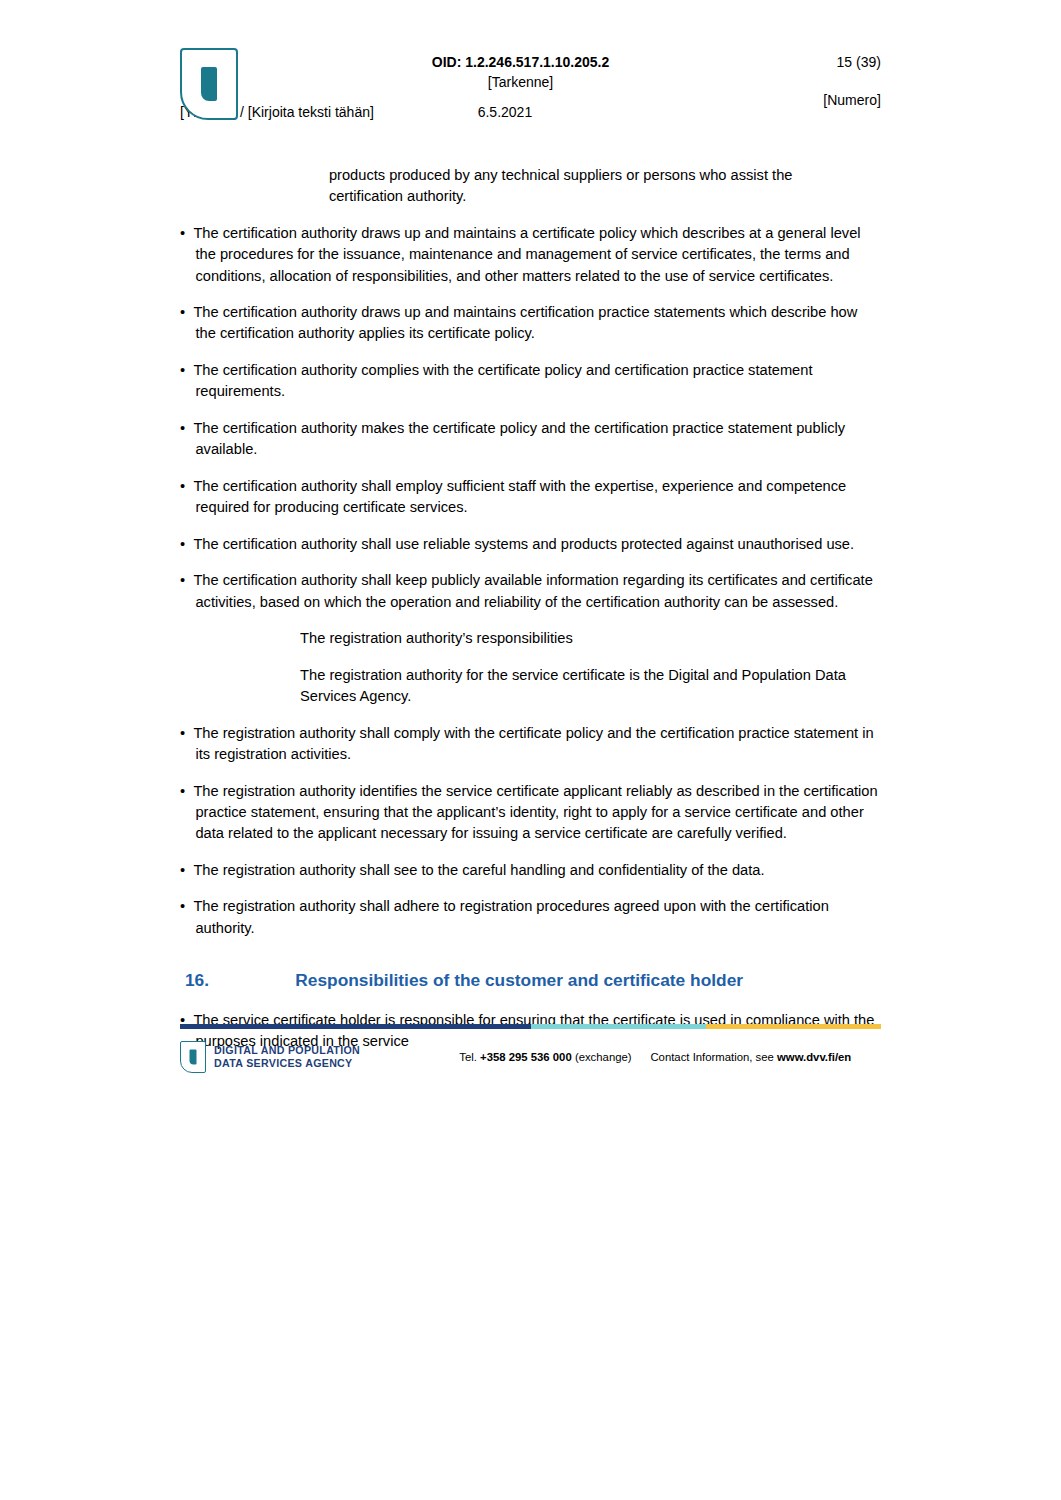OID: 1.2.246.517.1.10.205.2
[Tarkenne]
15 (39)
[Numero]
[Yksikkö] / [Kirjoita teksti tähän]
6.5.2021
products produced by any technical suppliers or persons who assist the certification authority.
The certification authority draws up and maintains a certificate policy which describes at a general level the procedures for the issuance, maintenance and management of service certificates, the terms and conditions, allocation of responsibilities, and other matters related to the use of service certificates.
The certification authority draws up and maintains certification practice statements which describe how the certification authority applies its certificate policy.
The certification authority complies with the certificate policy and certification practice statement requirements.
The certification authority makes the certificate policy and the certification practice statement publicly available.
The certification authority shall employ sufficient staff with the expertise, experience and competence required for producing certificate services.
The certification authority shall use reliable systems and products protected against unauthorised use.
The certification authority shall keep publicly available information regarding its certificates and certificate activities, based on which the operation and reliability of the certification authority can be assessed.
The registration authority’s responsibilities
The registration authority for the service certificate is the Digital and Population Data Services Agency.
The registration authority shall comply with the certificate policy and the certification practice statement in its registration activities.
The registration authority identifies the service certificate applicant reliably as described in the certification practice statement, ensuring that the applicant’s identity, right to apply for a service certificate and other data related to the applicant necessary for issuing a service certificate are carefully verified.
The registration authority shall see to the careful handling and confidentiality of the data.
The registration authority shall adhere to registration procedures agreed upon with the certification authority.
16. Responsibilities of the customer and certificate holder
The service certificate holder is responsible for ensuring that the certificate is used in compliance with the purposes indicated in the service
DIGITAL AND POPULATION
DATA SERVICES AGENCY
Tel. +358 295 536 000 (exchange) Contact Information, see www.dvv.fi/en